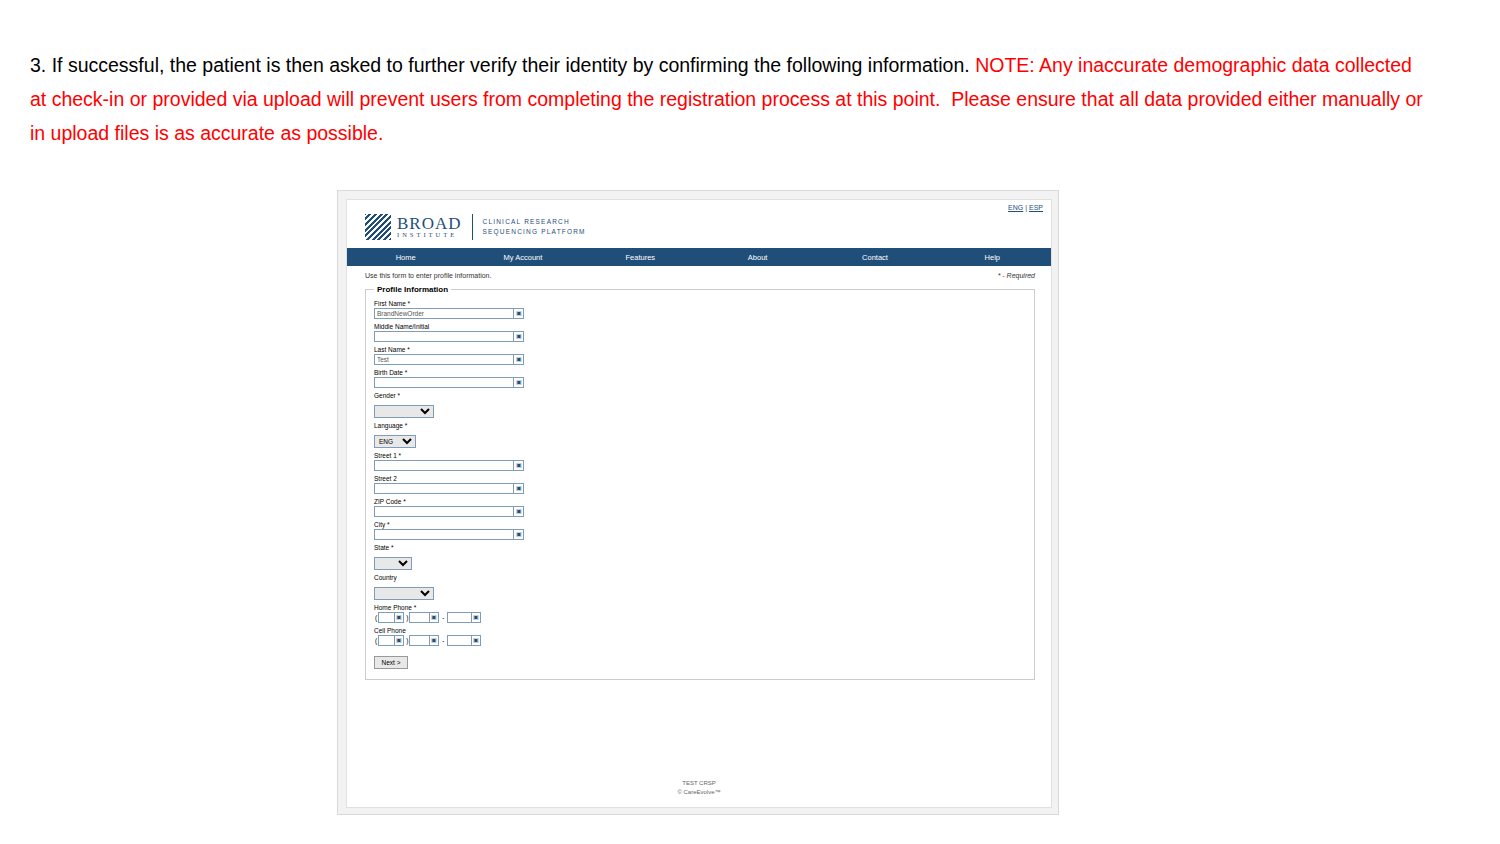3. If successful, the patient is then asked to further verify their identity by confirming the following information. NOTE: Any inaccurate demographic data collected at check-in or provided via upload will prevent users from completing the registration process at this point. Please ensure that all data provided either manually or in upload files is as accurate as possible.
ENG | ESP
BROADINSTITUTE
CLINICAL RESEARCH
SEQUENCING PLATFORM
Home My Account Features About Contact Help
Use this form to enter profile information. * - Required
Profile Information
First Name *
BrandNewOrder▣
Middle Name/Initial
▣
Last Name *
Test▣
Birth Date *
▣
Gender *
Language * ENG
Street 1 *
▣
Street 2
▣
ZIP Code *
▣
City *
▣
State *
Country
Home Phone *
(
▣
)
▣
-
▣
Cell Phone
(
▣
)
▣
-
▣
Next >
TEST CRSP
© CareEvolve™